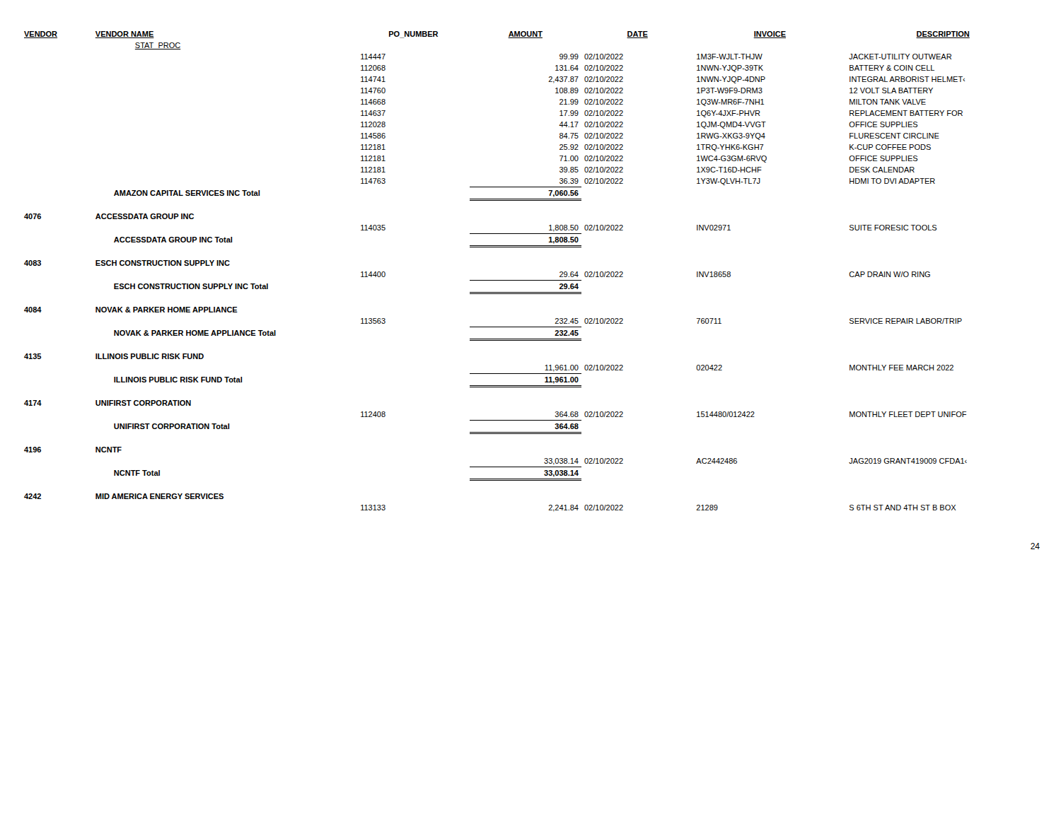| VENDOR | VENDOR NAME | PO_NUMBER | AMOUNT | DATE | INVOICE | DESCRIPTION |
| --- | --- | --- | --- | --- | --- | --- |
| | STAT_PROC | | | | | |
| | | 114447 | 99.99 | 02/10/2022 | 1M3F-WJLT-THJW | JACKET-UTILITY OUTWEAR |
| | | 112068 | 131.64 | 02/10/2022 | 1NWN-YJQP-39TK | BATTERY & COIN CELL |
| | | 114741 | 2,437.87 | 02/10/2022 | 1NWN-YJQP-4DNP | INTEGRAL ARBORIST HELMET‹ |
| | | 114760 | 108.89 | 02/10/2022 | 1P3T-W9F9-DRM3 | 12 VOLT SLA BATTERY |
| | | 114668 | 21.99 | 02/10/2022 | 1Q3W-MR6F-7NH1 | MILTON TANK VALVE |
| | | 114637 | 17.99 | 02/10/2022 | 1Q6Y-4JXF-PHVR | REPLACEMENT BATTERY FOR |
| | | 112028 | 44.17 | 02/10/2022 | 1QJM-QMD4-VVGT | OFFICE SUPPLIES |
| | | 114586 | 84.75 | 02/10/2022 | 1RWG-XKG3-9YQ4 | FLURESCENT CIRCLINE |
| | | 112181 | 25.92 | 02/10/2022 | 1TRQ-YHK6-KGH7 | K-CUP COFFEE PODS |
| | | 112181 | 71.00 | 02/10/2022 | 1WC4-G3GM-6RVQ | OFFICE SUPPLIES |
| | | 112181 | 39.85 | 02/10/2022 | 1X9C-T16D-HCHF | DESK CALENDAR |
| | | 114763 | 36.39 | 02/10/2022 | 1Y3W-QLVH-TL7J | HDMI TO DVI ADAPTER |
| | AMAZON CAPITAL SERVICES INC Total | | 7,060.56 | | | |
| 4076 | ACCESSDATA GROUP INC | | | | | |
| | | 114035 | 1,808.50 | 02/10/2022 | INV02971 | SUITE FORESIC TOOLS |
| | ACCESSDATA GROUP INC Total | | 1,808.50 | | | |
| 4083 | ESCH CONSTRUCTION SUPPLY INC | | | | | |
| | | 114400 | 29.64 | 02/10/2022 | INV18658 | CAP DRAIN W/O RING |
| | ESCH CONSTRUCTION SUPPLY INC Total | | 29.64 | | | |
| 4084 | NOVAK & PARKER HOME APPLIANCE | | | | | |
| | | 113563 | 232.45 | 02/10/2022 | 760711 | SERVICE REPAIR LABOR/TRIP |
| | NOVAK & PARKER HOME APPLIANCE Total | | 232.45 | | | |
| 4135 | ILLINOIS PUBLIC RISK FUND | | | | | |
| | | | 11,961.00 | 02/10/2022 | 020422 | MONTHLY FEE MARCH 2022 |
| | ILLINOIS PUBLIC RISK FUND Total | | 11,961.00 | | | |
| 4174 | UNIFIRST CORPORATION | | | | | |
| | | 112408 | 364.68 | 02/10/2022 | 1514480/012422 | MONTHLY FLEET DEPT UNIFOF |
| | UNIFIRST CORPORATION Total | | 364.68 | | | |
| 4196 | NCNTF | | | | | |
| | | | 33,038.14 | 02/10/2022 | AC2442486 | JAG2019 GRANT419009 CFDA1‹ |
| | NCNTF Total | | 33,038.14 | | | |
| 4242 | MID AMERICA ENERGY SERVICES | | | | | |
| | | 113133 | 2,241.84 | 02/10/2022 | 21289 | S 6TH ST AND 4TH ST B BOX |
24